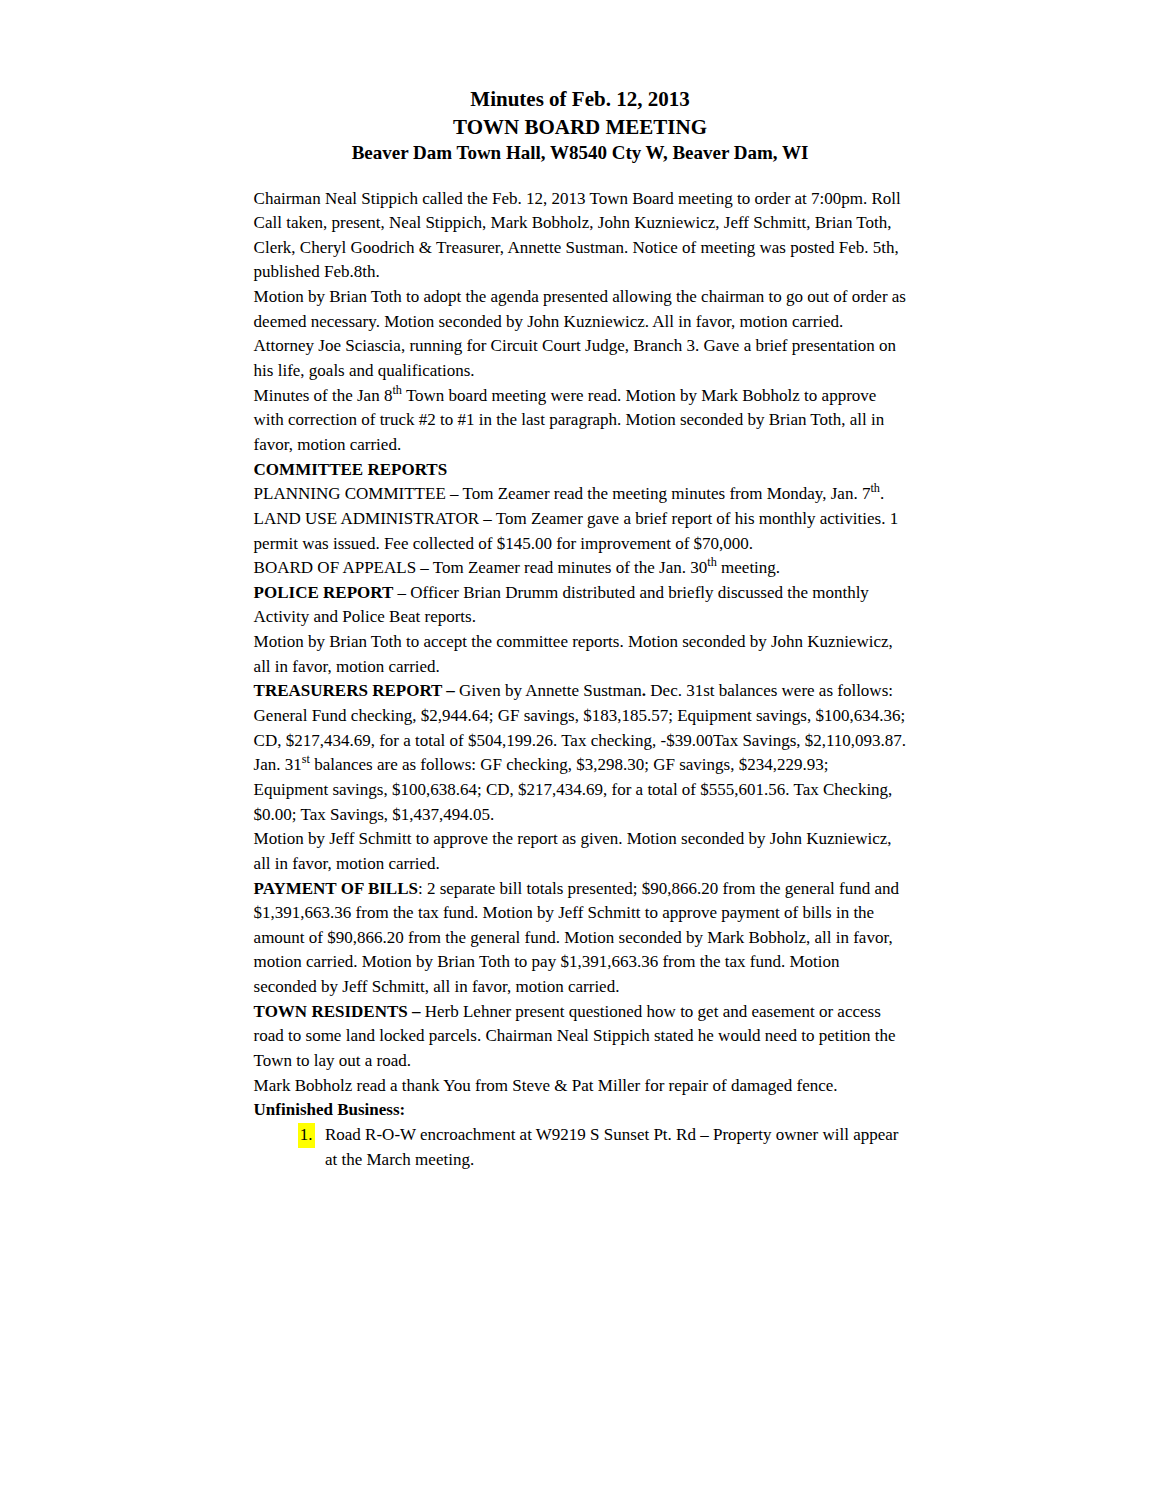Minutes of Feb. 12, 2013
TOWN BOARD MEETING
Beaver Dam Town Hall, W8540 Cty W, Beaver Dam, WI
Chairman Neal Stippich called the Feb. 12, 2013 Town Board meeting to order at 7:00pm. Roll Call taken, present, Neal Stippich, Mark Bobholz, John Kuzniewicz, Jeff Schmitt, Brian Toth, Clerk, Cheryl Goodrich & Treasurer, Annette Sustman. Notice of meeting was posted Feb. 5th, published Feb.8th.
Motion by Brian Toth to adopt the agenda presented allowing the chairman to go out of order as deemed necessary. Motion seconded by John Kuzniewicz. All in favor, motion carried.
Attorney Joe Sciascia, running for Circuit Court Judge, Branch 3. Gave a brief presentation on his life, goals and qualifications.
Minutes of the Jan 8th Town board meeting were read. Motion by Mark Bobholz to approve with correction of truck #2 to #1 in the last paragraph. Motion seconded by Brian Toth, all in favor, motion carried.
COMMITTEE REPORTS
PLANNING COMMITTEE – Tom Zeamer read the meeting minutes from Monday, Jan. 7th.
LAND USE ADMINISTRATOR – Tom Zeamer gave a brief report of his monthly activities. 1 permit was issued. Fee collected of $145.00 for improvement of $70,000.
BOARD OF APPEALS – Tom Zeamer read minutes of the Jan. 30th meeting.
POLICE REPORT – Officer Brian Drumm distributed and briefly discussed the monthly Activity and Police Beat reports.
Motion by Brian Toth to accept the committee reports. Motion seconded by John Kuzniewicz, all in favor, motion carried.
TREASURERS REPORT – Given by Annette Sustman. Dec. 31st balances were as follows: General Fund checking, $2,944.64; GF savings, $183,185.57; Equipment savings, $100,634.36; CD, $217,434.69, for a total of $504,199.26. Tax checking, -$39.00Tax Savings, $2,110,093.87. Jan. 31st balances are as follows: GF checking, $3,298.30; GF savings, $234,229.93; Equipment savings, $100,638.64; CD, $217,434.69, for a total of $555,601.56. Tax Checking, $0.00; Tax Savings, $1,437,494.05.
Motion by Jeff Schmitt to approve the report as given. Motion seconded by John Kuzniewicz, all in favor, motion carried.
PAYMENT OF BILLS: 2 separate bill totals presented; $90,866.20 from the general fund and $1,391,663.36 from the tax fund. Motion by Jeff Schmitt to approve payment of bills in the amount of $90,866.20 from the general fund. Motion seconded by Mark Bobholz, all in favor, motion carried. Motion by Brian Toth to pay $1,391,663.36 from the tax fund. Motion seconded by Jeff Schmitt, all in favor, motion carried.
TOWN RESIDENTS – Herb Lehner present questioned how to get and easement or access road to some land locked parcels. Chairman Neal Stippich stated he would need to petition the Town to lay out a road.
Mark Bobholz read a thank You from Steve & Pat Miller for repair of damaged fence.
Unfinished Business:
Road R-O-W encroachment at W9219 S Sunset Pt. Rd – Property owner will appear at the March meeting.